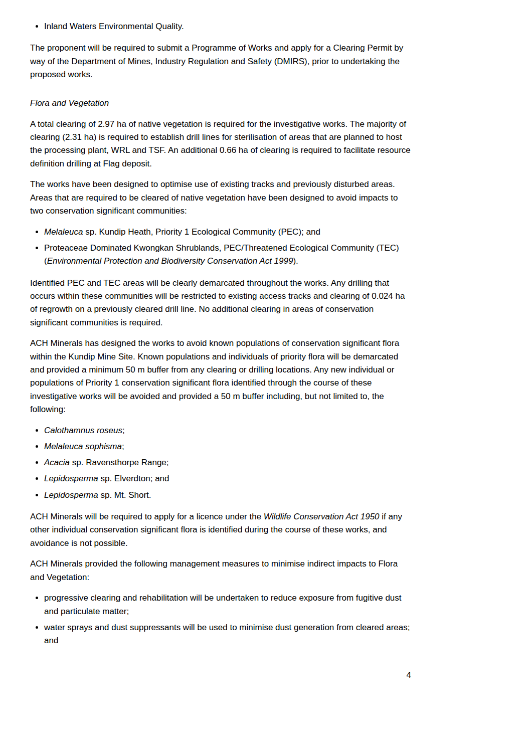Inland Waters Environmental Quality.
The proponent will be required to submit a Programme of Works and apply for a Clearing Permit by way of the Department of Mines, Industry Regulation and Safety (DMIRS), prior to undertaking the proposed works.
Flora and Vegetation
A total clearing of 2.97 ha of native vegetation is required for the investigative works. The majority of clearing (2.31 ha) is required to establish drill lines for sterilisation of areas that are planned to host the processing plant, WRL and TSF. An additional 0.66 ha of clearing is required to facilitate resource definition drilling at Flag deposit.
The works have been designed to optimise use of existing tracks and previously disturbed areas. Areas that are required to be cleared of native vegetation have been designed to avoid impacts to two conservation significant communities:
Melaleuca sp. Kundip Heath, Priority 1 Ecological Community (PEC); and
Proteaceae Dominated Kwongkan Shrublands, PEC/Threatened Ecological Community (TEC) (Environmental Protection and Biodiversity Conservation Act 1999).
Identified PEC and TEC areas will be clearly demarcated throughout the works. Any drilling that occurs within these communities will be restricted to existing access tracks and clearing of 0.024 ha of regrowth on a previously cleared drill line. No additional clearing in areas of conservation significant communities is required.
ACH Minerals has designed the works to avoid known populations of conservation significant flora within the Kundip Mine Site. Known populations and individuals of priority flora will be demarcated and provided a minimum 50 m buffer from any clearing or drilling locations. Any new individual or populations of Priority 1 conservation significant flora identified through the course of these investigative works will be avoided and provided a 50 m buffer including, but not limited to, the following:
Calothamnus roseus;
Melaleuca sophisma;
Acacia sp. Ravensthorpe Range;
Lepidosperma sp. Elverdton; and
Lepidosperma sp. Mt. Short.
ACH Minerals will be required to apply for a licence under the Wildlife Conservation Act 1950 if any other individual conservation significant flora is identified during the course of these works, and avoidance is not possible.
ACH Minerals provided the following management measures to minimise indirect impacts to Flora and Vegetation:
progressive clearing and rehabilitation will be undertaken to reduce exposure from fugitive dust and particulate matter;
water sprays and dust suppressants will be used to minimise dust generation from cleared areas; and
4